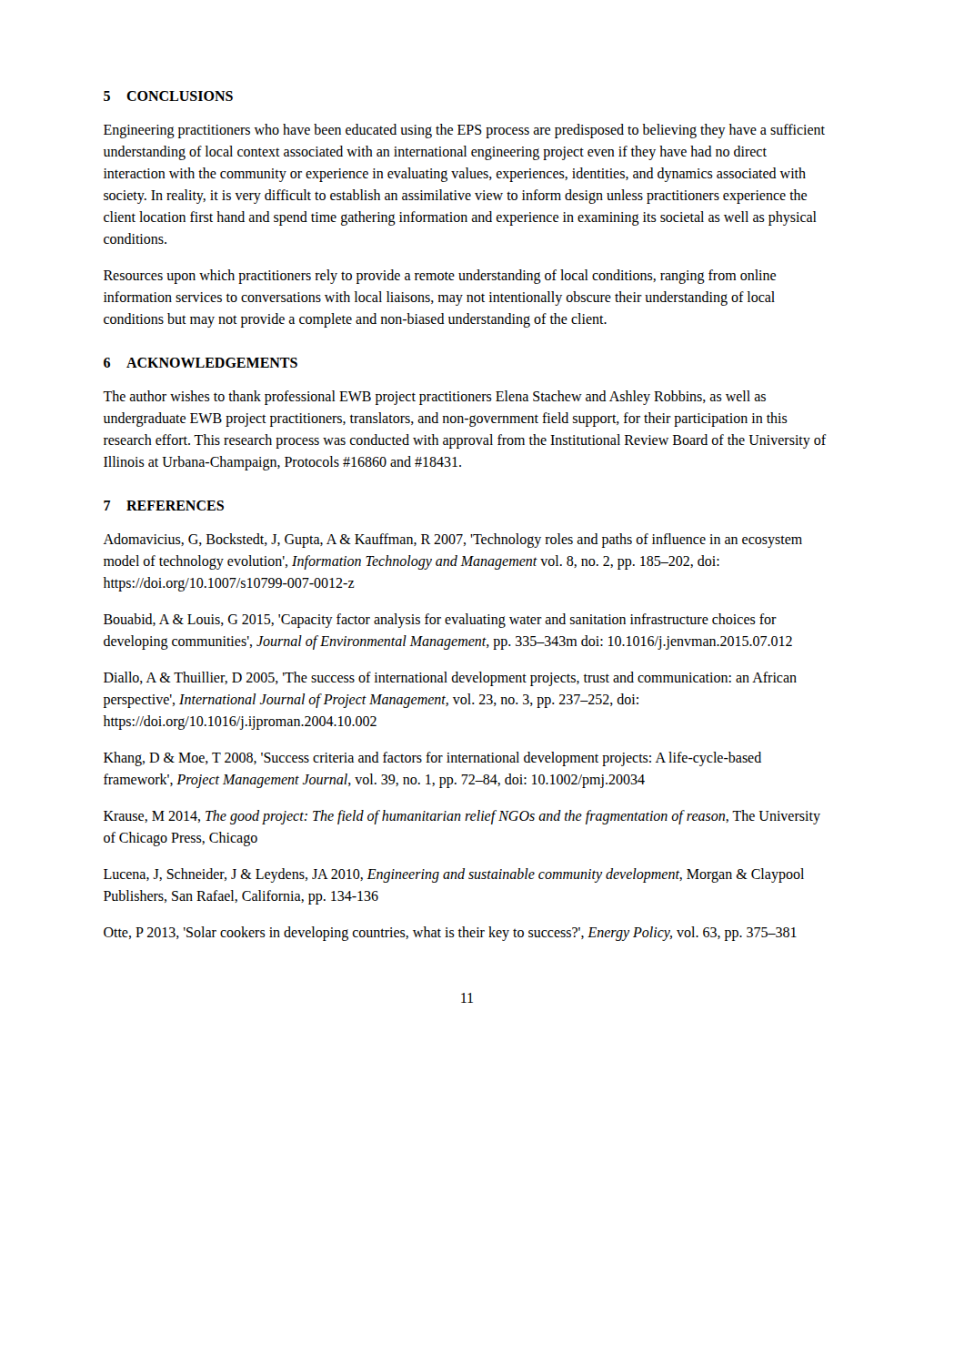5 CONCLUSIONS
Engineering practitioners who have been educated using the EPS process are predisposed to believing they have a sufficient understanding of local context associated with an international engineering project even if they have had no direct interaction with the community or experience in evaluating values, experiences, identities, and dynamics associated with society. In reality, it is very difficult to establish an assimilative view to inform design unless practitioners experience the client location first hand and spend time gathering information and experience in examining its societal as well as physical conditions.
Resources upon which practitioners rely to provide a remote understanding of local conditions, ranging from online information services to conversations with local liaisons, may not intentionally obscure their understanding of local conditions but may not provide a complete and non-biased understanding of the client.
6 ACKNOWLEDGEMENTS
The author wishes to thank professional EWB project practitioners Elena Stachew and Ashley Robbins, as well as undergraduate EWB project practitioners, translators, and non-government field support, for their participation in this research effort. This research process was conducted with approval from the Institutional Review Board of the University of Illinois at Urbana-Champaign, Protocols #16860 and #18431.
7 REFERENCES
Adomavicius, G, Bockstedt, J, Gupta, A & Kauffman, R 2007, 'Technology roles and paths of influence in an ecosystem model of technology evolution', Information Technology and Management vol. 8, no. 2, pp. 185–202, doi: https://doi.org/10.1007/s10799-007-0012-z
Bouabid, A & Louis, G 2015, 'Capacity factor analysis for evaluating water and sanitation infrastructure choices for developing communities', Journal of Environmental Management, pp. 335–343m doi: 10.1016/j.jenvman.2015.07.012
Diallo, A & Thuillier, D 2005, 'The success of international development projects, trust and communication: an African perspective', International Journal of Project Management, vol. 23, no. 3, pp. 237–252, doi: https://doi.org/10.1016/j.ijproman.2004.10.002
Khang, D & Moe, T 2008, 'Success criteria and factors for international development projects: A life-cycle-based framework', Project Management Journal, vol. 39, no. 1, pp. 72–84, doi: 10.1002/pmj.20034
Krause, M 2014, The good project: The field of humanitarian relief NGOs and the fragmentation of reason, The University of Chicago Press, Chicago
Lucena, J, Schneider, J & Leydens, JA 2010, Engineering and sustainable community development, Morgan & Claypool Publishers, San Rafael, California, pp. 134-136
Otte, P 2013, 'Solar cookers in developing countries, what is their key to success?', Energy Policy, vol. 63, pp. 375–381
11